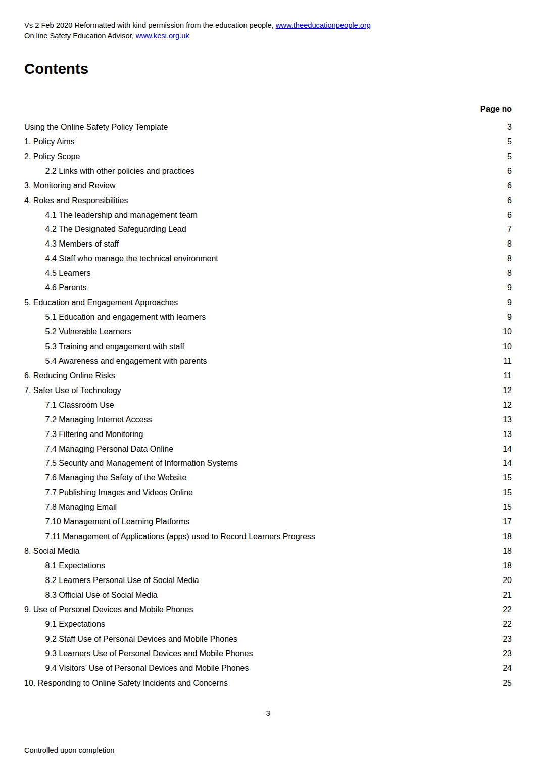Vs 2 Feb 2020 Reformatted with kind permission from the education people, www.theeducationpeople.org
On line Safety Education Advisor, www.kesi.org.uk
Contents
Page no
| Using the Online Safety Policy Template | 3 |
| 1. Policy Aims | 5 |
| 2. Policy Scope | 5 |
| 2.2 Links with other policies and practices | 6 |
| 3. Monitoring and Review | 6 |
| 4. Roles and Responsibilities | 6 |
| 4.1 The leadership and management team | 6 |
| 4.2 The Designated Safeguarding Lead | 7 |
| 4.3 Members of staff | 8 |
| 4.4 Staff who manage the technical environment | 8 |
| 4.5 Learners | 8 |
| 4.6 Parents | 9 |
| 5. Education and Engagement Approaches | 9 |
| 5.1 Education and engagement with learners | 9 |
| 5.2 Vulnerable Learners | 10 |
| 5.3 Training and engagement with staff | 10 |
| 5.4 Awareness and engagement with parents | 11 |
| 6. Reducing Online Risks | 11 |
| 7. Safer Use of Technology | 12 |
| 7.1 Classroom Use | 12 |
| 7.2 Managing Internet Access | 13 |
| 7.3 Filtering and Monitoring | 13 |
| 7.4 Managing Personal Data Online | 14 |
| 7.5 Security and Management of Information Systems | 14 |
| 7.6 Managing the Safety of the Website | 15 |
| 7.7 Publishing Images and Videos Online | 15 |
| 7.8 Managing Email | 15 |
| 7.10 Management of Learning Platforms | 17 |
| 7.11 Management of Applications (apps) used to Record Learners Progress | 18 |
| 8. Social Media | 18 |
| 8.1 Expectations | 18 |
| 8.2 Learners Personal Use of Social Media | 20 |
| 8.3 Official Use of Social Media | 21 |
| 9. Use of Personal Devices and Mobile Phones | 22 |
| 9.1 Expectations | 22 |
| 9.2 Staff Use of Personal Devices and Mobile Phones | 23 |
| 9.3 Learners Use of Personal Devices and Mobile Phones | 23 |
| 9.4 Visitors’ Use of Personal Devices and Mobile Phones | 24 |
| 10. Responding to Online Safety Incidents and Concerns | 25 |
3
Controlled upon completion